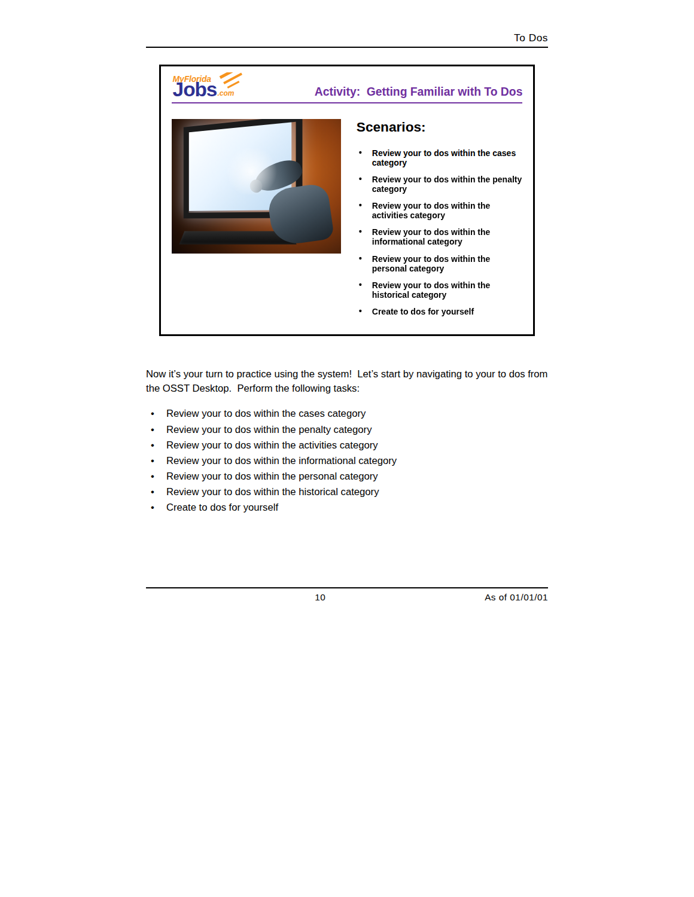To Dos
MyFlorida
Jobs.com
Activity: Getting Familiar with To Dos
Scenarios:
Review your to dos within the cases category
Review your to dos within the penalty category
Review your to dos within the activities category
Review your to dos within the informational category
Review your to dos within the personal category
Review your to dos within the historical category
Create to dos for yourself
Now it’s your turn to practice using the system! Let’s start by navigating to your to dos from the OSST Desktop. Perform the following tasks:
Review your to dos within the cases category
Review your to dos within the penalty category
Review your to dos within the activities category
Review your to dos within the informational category
Review your to dos within the personal category
Review your to dos within the historical category
Create to dos for yourself
10 As of 01/01/01